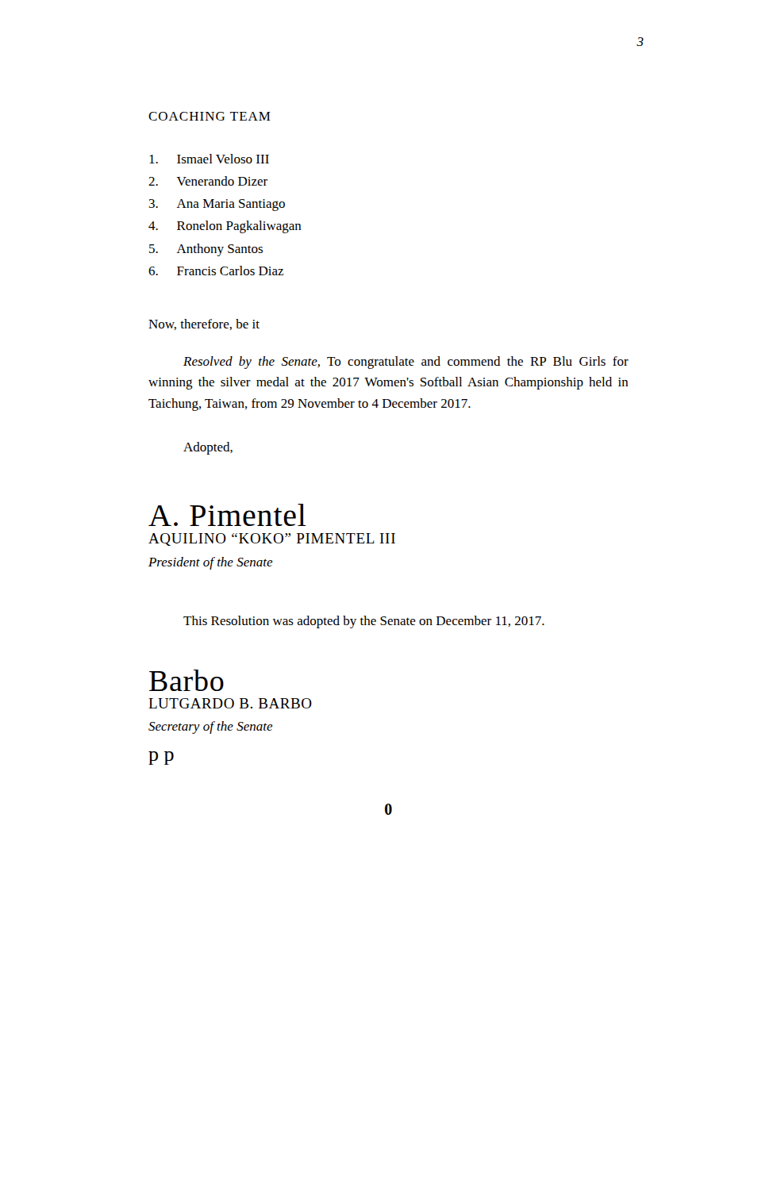3
Coaching Team
1. Ismael Veloso III
2. Venerando Dizer
3. Ana Maria Santiago
4. Ronelon Pagkaliwagan
5. Anthony Santos
6. Francis Carlos Diaz
Now, therefore, be it
Resolved by the Senate, To congratulate and commend the RP Blu Girls for winning the silver medal at the 2017 Women's Softball Asian Championship held in Taichung, Taiwan, from 29 November to 4 December 2017.
Adopted,
A. Pimentel
AQUILINO “KOKO” PIMENTEL III
President of the Senate
This Resolution was adopted by the Senate on December 11, 2017.
Barbo
LUTGARDO B. BARBO
Secretary of the Senate
pp
0